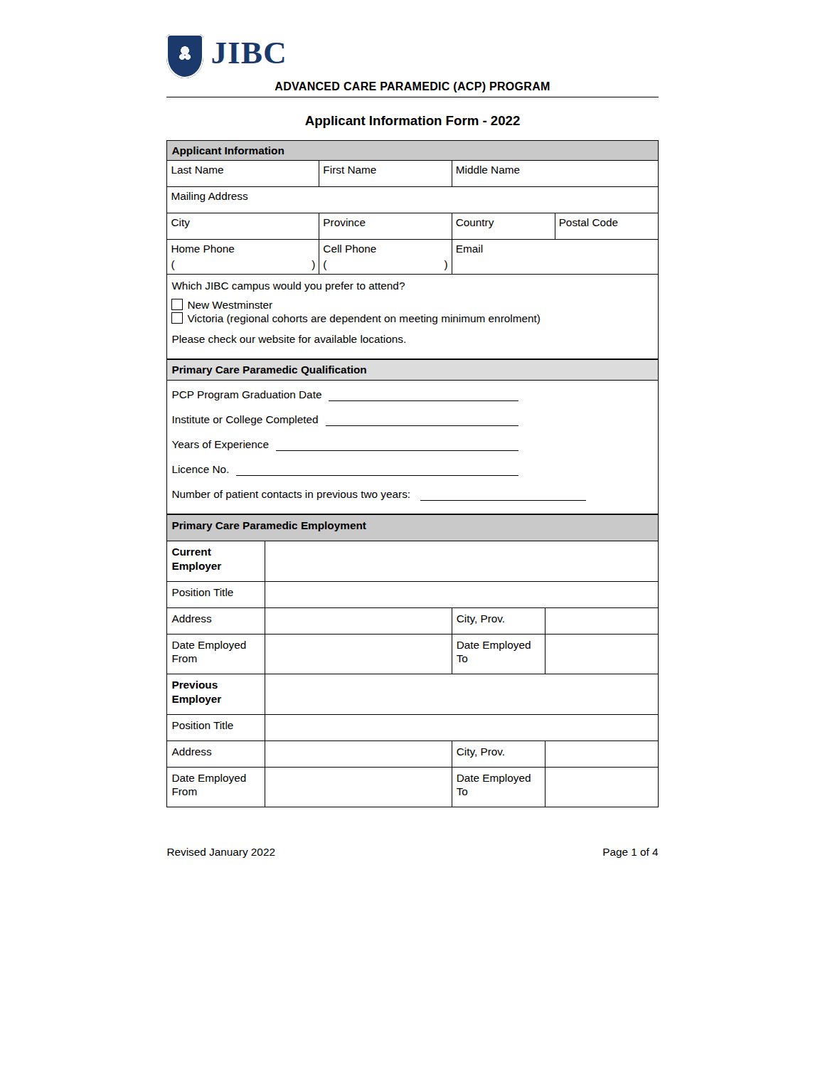JIBC
ADVANCED CARE PARAMEDIC (ACP) PROGRAM
Applicant Information Form - 2022
| Applicant Information |
| Last Name | First Name | Middle Name |
| Mailing Address |
| City | Province | Country | Postal Code |
| Home Phone ( ) | Cell Phone ( ) | Email |
| Which JIBC campus would you prefer to attend? New Westminster Victoria (regional cohorts are dependent on meeting minimum enrolment) Please check our website for available locations. |
| Primary Care Paramedic Qualification |
| PCP Program Graduation Date Institute or College Completed Years of Experience Licence No. Number of patient contacts in previous two years: |
| Primary Care Paramedic Employment |
| Current Employer | |
| Position Title | |
| Address | | City, Prov. | |
| Date Employed From | | Date Employed To | |
| Previous Employer | |
| Position Title | |
| Address | | City, Prov. | |
| Date Employed From | | Date Employed To | |
Revised January 2022 Page 1 of 4